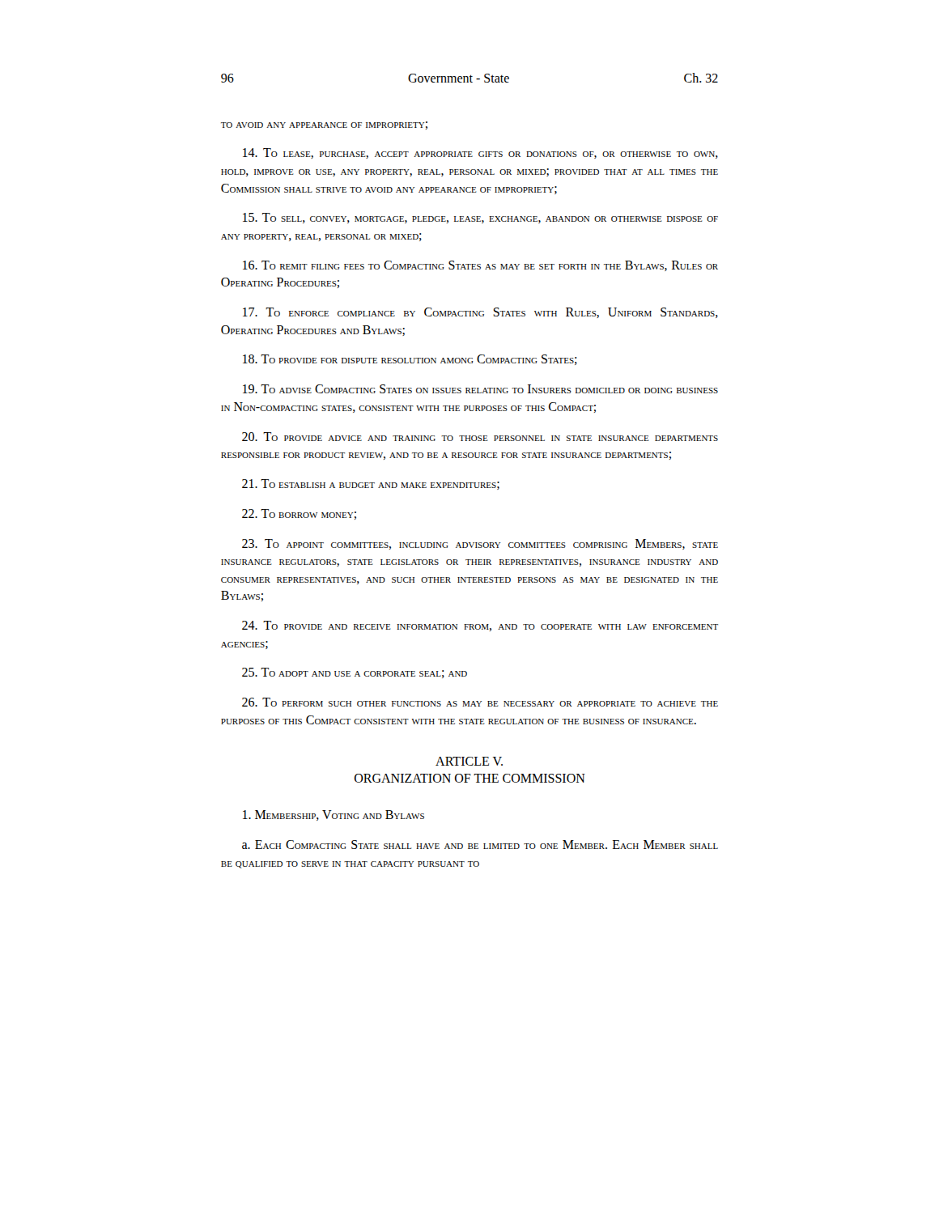96 Government - State Ch. 32
to avoid any appearance of impropriety;
14. To lease, purchase, accept appropriate gifts or donations of, or otherwise to own, hold, improve or use, any property, real, personal or mixed; provided that at all times the Commission shall strive to avoid any appearance of impropriety;
15. To sell, convey, mortgage, pledge, lease, exchange, abandon or otherwise dispose of any property, real, personal or mixed;
16. To remit filing fees to Compacting States as may be set forth in the Bylaws, Rules or Operating Procedures;
17. To enforce compliance by Compacting States with Rules, Uniform Standards, Operating Procedures and Bylaws;
18. To provide for dispute resolution among Compacting States;
19. To advise Compacting States on issues relating to Insurers domiciled or doing business in Non-compacting states, consistent with the purposes of this Compact;
20. To provide advice and training to those personnel in state insurance departments responsible for product review, and to be a resource for state insurance departments;
21. To establish a budget and make expenditures;
22. To borrow money;
23. To appoint committees, including advisory committees comprising Members, state insurance regulators, state legislators or their representatives, insurance industry and consumer representatives, and such other interested persons as may be designated in the Bylaws;
24. To provide and receive information from, and to cooperate with law enforcement agencies;
25. To adopt and use a corporate seal; and
26. To perform such other functions as may be necessary or appropriate to achieve the purposes of this Compact consistent with the state regulation of the business of insurance.
ARTICLE V. ORGANIZATION OF THE COMMISSION
1. Membership, Voting and Bylaws
a. Each Compacting State shall have and be limited to one Member. Each Member shall be qualified to serve in that capacity pursuant to